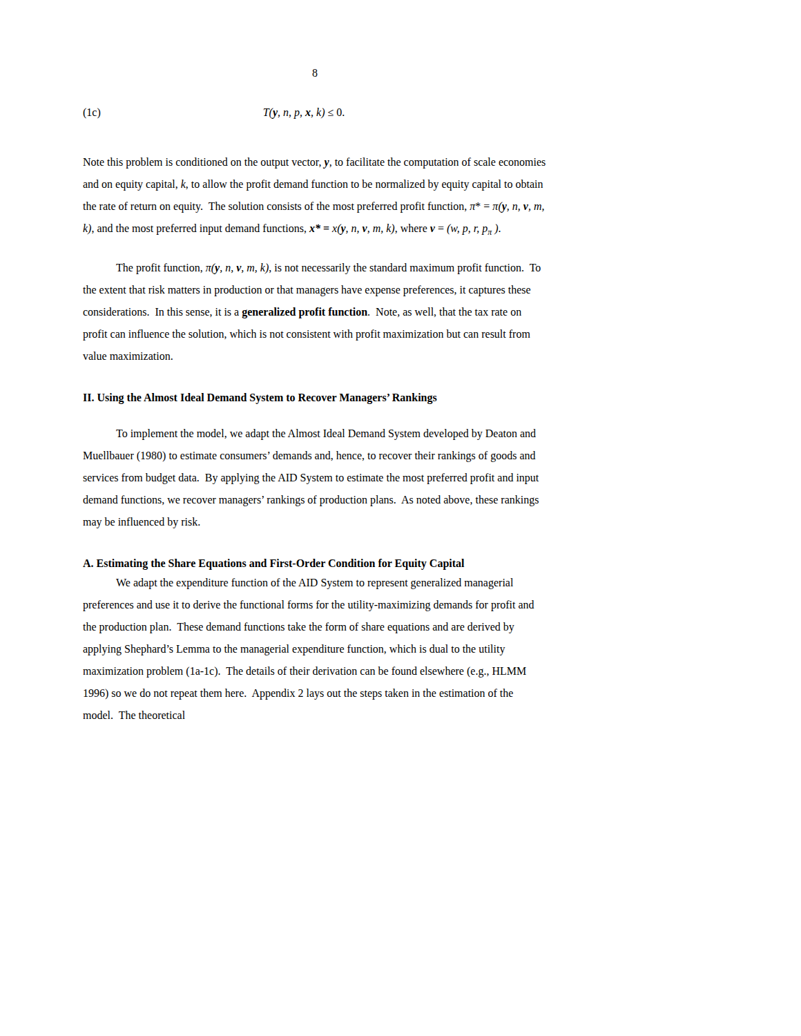8
(1c)
T(y, n, p, x, k) ≤ 0.
Note this problem is conditioned on the output vector, y, to facilitate the computation of scale economies and on equity capital, k, to allow the profit demand function to be normalized by equity capital to obtain the rate of return on equity. The solution consists of the most preferred profit function, π* = π(y, n, v, m, k), and the most preferred input demand functions, x* = x(y, n, v, m, k), where v = (w, p, r, pπ ).
The profit function, π(y, n, v, m, k), is not necessarily the standard maximum profit function. To the extent that risk matters in production or that managers have expense preferences, it captures these considerations. In this sense, it is a generalized profit function. Note, as well, that the tax rate on profit can influence the solution, which is not consistent with profit maximization but can result from value maximization.
II. Using the Almost Ideal Demand System to Recover Managers’ Rankings
To implement the model, we adapt the Almost Ideal Demand System developed by Deaton and Muellbauer (1980) to estimate consumers’ demands and, hence, to recover their rankings of goods and services from budget data. By applying the AID System to estimate the most preferred profit and input demand functions, we recover managers’ rankings of production plans. As noted above, these rankings may be influenced by risk.
A. Estimating the Share Equations and First-Order Condition for Equity Capital
We adapt the expenditure function of the AID System to represent generalized managerial preferences and use it to derive the functional forms for the utility-maximizing demands for profit and the production plan. These demand functions take the form of share equations and are derived by applying Shephard’s Lemma to the managerial expenditure function, which is dual to the utility maximization problem (1a-1c). The details of their derivation can be found elsewhere (e.g., HLMM 1996) so we do not repeat them here. Appendix 2 lays out the steps taken in the estimation of the model. The theoretical